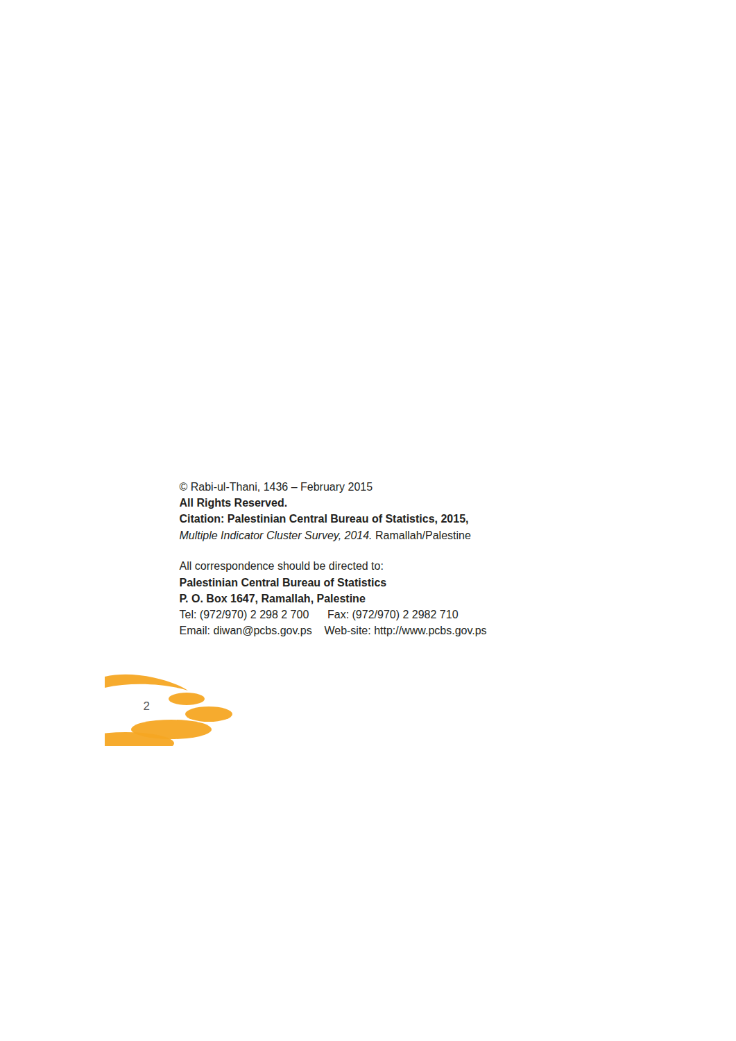© Rabi-ul-Thani, 1436 – February 2015
All Rights Reserved.
Citation: Palestinian Central Bureau of Statistics, 2015,
Multiple Indicator Cluster Survey, 2014. Ramallah/Palestine
All correspondence should be directed to:
Palestinian Central Bureau of Statistics
P. O. Box 1647, Ramallah, Palestine
Tel: (972/970) 2 298 2 700 Fax: (972/970) 2 2982 710
Email: diwan@pcbs.gov.ps Web-site: http://www.pcbs.gov.ps
2